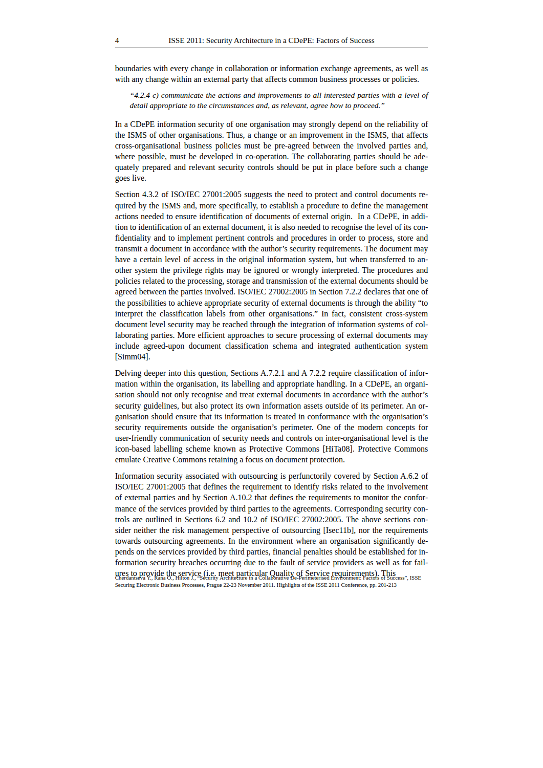4 ISSE 2011: Security Architecture in a CDePE: Factors of Success
boundaries with every change in collaboration or information exchange agreements, as well as with any change within an external party that affects common business processes or policies.
“4.2.4 c) communicate the actions and improvements to all interested parties with a level of detail appropriate to the circumstances and, as relevant, agree how to proceed.”
In a CDePE information security of one organisation may strongly depend on the reliability of the ISMS of other organisations. Thus, a change or an improvement in the ISMS, that affects cross-organisational business policies must be pre-agreed between the involved parties and, where possible, must be developed in co-operation. The collaborating parties should be adequately prepared and relevant security controls should be put in place before such a change goes live.
Section 4.3.2 of ISO/IEC 27001:2005 suggests the need to protect and control documents required by the ISMS and, more specifically, to establish a procedure to define the management actions needed to ensure identification of documents of external origin. In a CDePE, in addition to identification of an external document, it is also needed to recognise the level of its confidentiality and to implement pertinent controls and procedures in order to process, store and transmit a document in accordance with the author’s security requirements. The document may have a certain level of access in the original information system, but when transferred to another system the privilege rights may be ignored or wrongly interpreted. The procedures and policies related to the processing, storage and transmission of the external documents should be agreed between the parties involved. ISO/IEC 27002:2005 in Section 7.2.2 declares that one of the possibilities to achieve appropriate security of external documents is through the ability “to interpret the classification labels from other organisations.” In fact, consistent cross-system document level security may be reached through the integration of information systems of collaborating parties. More efficient approaches to secure processing of external documents may include agreed-upon document classification schema and integrated authentication system [Simm04].
Delving deeper into this question, Sections A.7.2.1 and A 7.2.2 require classification of information within the organisation, its labelling and appropriate handling. In a CDePE, an organisation should not only recognise and treat external documents in accordance with the author’s security guidelines, but also protect its own information assets outside of its perimeter. An organisation should ensure that its information is treated in conformance with the organisation’s security requirements outside the organisation’s perimeter. One of the modern concepts for user-friendly communication of security needs and controls on inter-organisational level is the icon-based labelling scheme known as Protective Commons [HiTa08]. Protective Commons emulate Creative Commons retaining a focus on document protection.
Information security associated with outsourcing is perfunctorily covered by Section A.6.2 of ISO/IEC 27001:2005 that defines the requirement to identify risks related to the involvement of external parties and by Section A.10.2 that defines the requirements to monitor the conformance of the services provided by third parties to the agreements. Corresponding security controls are outlined in Sections 6.2 and 10.2 of ISO/IEC 27002:2005. The above sections consider neither the risk management perspective of outsourcing [Isec11b], nor the requirements towards outsourcing agreements. In the environment where an organisation significantly depends on the services provided by third parties, financial penalties should be established for information security breaches occurring due to the fault of service providers as well as for failures to provide the service (i.e. meet particular Quality of Service requirements). This
Cherdantseva Y., Rana O., Hilton J., “Security Architecture in a Collaborative De-Perimeterised Environment: Factors of Success”, ISSE Securing Electronic Business Processes, Prague 22-23 November 2011. Highlights of the ISSE 2011 Conference, pp. 201-213